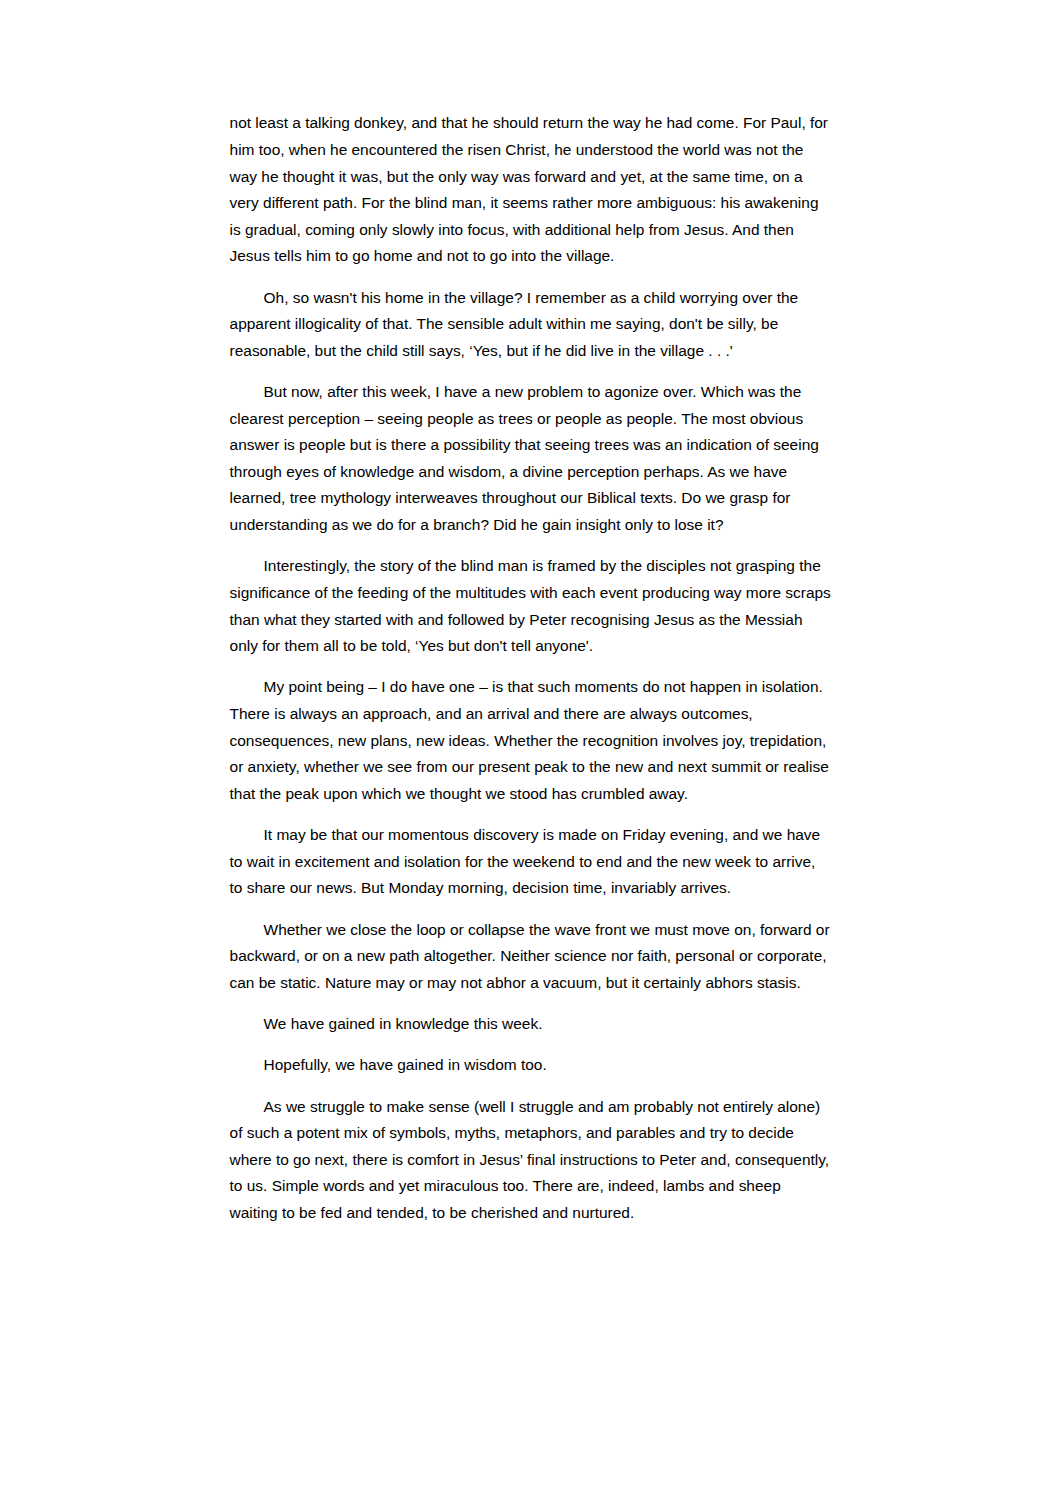not least a talking donkey, and that he should return the way he had come. For Paul, for him too, when he encountered the risen Christ, he understood the world was not the way he thought it was, but the only way was forward and yet, at the same time, on a very different path. For the blind man, it seems rather more ambiguous: his awakening is gradual, coming only slowly into focus, with additional help from Jesus. And then Jesus tells him to go home and not to go into the village.
Oh, so wasn't his home in the village? I remember as a child worrying over the apparent illogicality of that. The sensible adult within me saying, don't be silly, be reasonable, but the child still says, ‘Yes, but if he did live in the village . . .'
But now, after this week, I have a new problem to agonize over. Which was the clearest perception – seeing people as trees or people as people. The most obvious answer is people but is there a possibility that seeing trees was an indication of seeing through eyes of knowledge and wisdom, a divine perception perhaps. As we have learned, tree mythology interweaves throughout our Biblical texts. Do we grasp for understanding as we do for a branch? Did he gain insight only to lose it?
Interestingly, the story of the blind man is framed by the disciples not grasping the significance of the feeding of the multitudes with each event producing way more scraps than what they started with and followed by Peter recognising Jesus as the Messiah only for them all to be told, ‘Yes but don't tell anyone'.
My point being – I do have one – is that such moments do not happen in isolation. There is always an approach, and an arrival and there are always outcomes, consequences, new plans, new ideas. Whether the recognition involves joy, trepidation, or anxiety, whether we see from our present peak to the new and next summit or realise that the peak upon which we thought we stood has crumbled away.
It may be that our momentous discovery is made on Friday evening, and we have to wait in excitement and isolation for the weekend to end and the new week to arrive, to share our news. But Monday morning, decision time, invariably arrives.
Whether we close the loop or collapse the wave front we must move on, forward or backward, or on a new path altogether. Neither science nor faith, personal or corporate, can be static. Nature may or may not abhor a vacuum, but it certainly abhors stasis.
We have gained in knowledge this week.
Hopefully, we have gained in wisdom too.
As we struggle to make sense (well I struggle and am probably not entirely alone) of such a potent mix of symbols, myths, metaphors, and parables and try to decide where to go next, there is comfort in Jesus’ final instructions to Peter and, consequently, to us. Simple words and yet miraculous too. There are, indeed, lambs and sheep waiting to be fed and tended, to be cherished and nurtured.